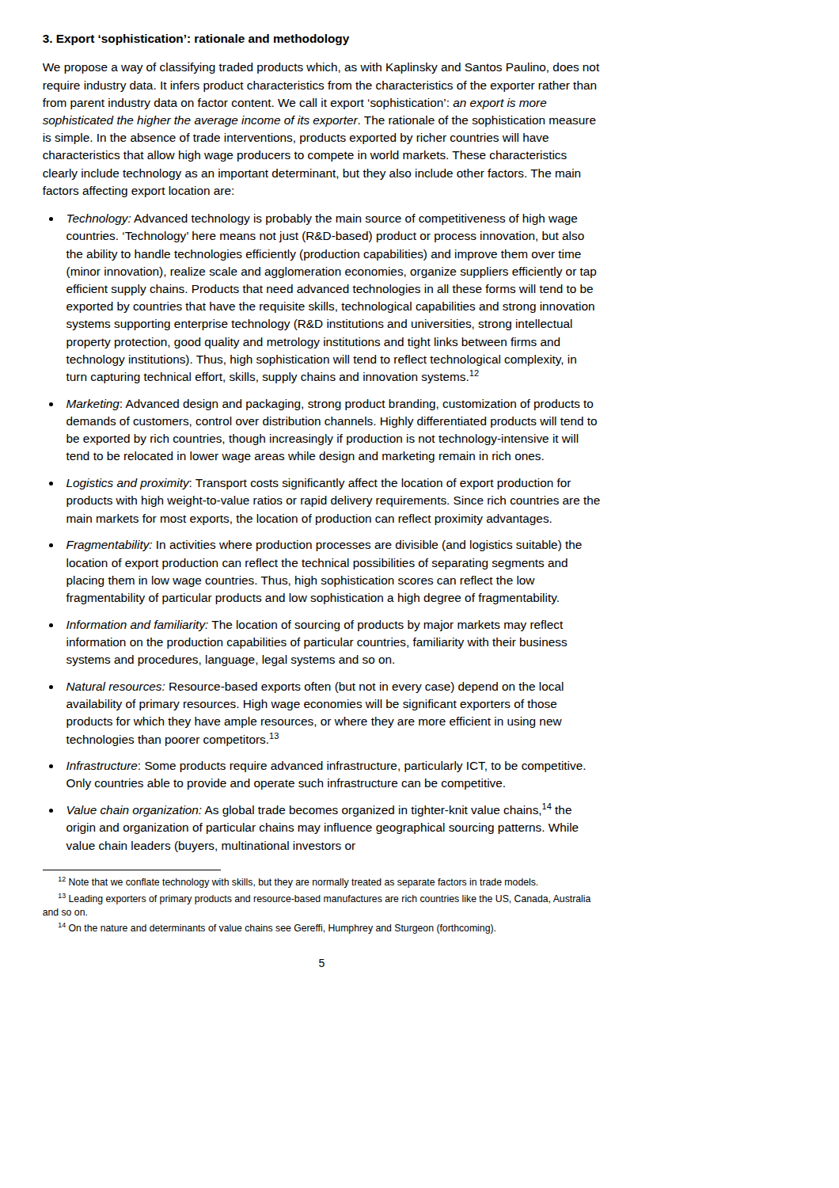3. Export ‘sophistication’: rationale and methodology
We propose a way of classifying traded products which, as with Kaplinsky and Santos Paulino, does not require industry data. It infers product characteristics from the characteristics of the exporter rather than from parent industry data on factor content. We call it export ‘sophistication’: an export is more sophisticated the higher the average income of its exporter. The rationale of the sophistication measure is simple. In the absence of trade interventions, products exported by richer countries will have characteristics that allow high wage producers to compete in world markets. These characteristics clearly include technology as an important determinant, but they also include other factors. The main factors affecting export location are:
Technology: Advanced technology is probably the main source of competitiveness of high wage countries. ‘Technology’ here means not just (R&D-based) product or process innovation, but also the ability to handle technologies efficiently (production capabilities) and improve them over time (minor innovation), realize scale and agglomeration economies, organize suppliers efficiently or tap efficient supply chains. Products that need advanced technologies in all these forms will tend to be exported by countries that have the requisite skills, technological capabilities and strong innovation systems supporting enterprise technology (R&D institutions and universities, strong intellectual property protection, good quality and metrology institutions and tight links between firms and technology institutions). Thus, high sophistication will tend to reflect technological complexity, in turn capturing technical effort, skills, supply chains and innovation systems.12
Marketing: Advanced design and packaging, strong product branding, customization of products to demands of customers, control over distribution channels. Highly differentiated products will tend to be exported by rich countries, though increasingly if production is not technology-intensive it will tend to be relocated in lower wage areas while design and marketing remain in rich ones.
Logistics and proximity: Transport costs significantly affect the location of export production for products with high weight-to-value ratios or rapid delivery requirements. Since rich countries are the main markets for most exports, the location of production can reflect proximity advantages.
Fragmentability: In activities where production processes are divisible (and logistics suitable) the location of export production can reflect the technical possibilities of separating segments and placing them in low wage countries. Thus, high sophistication scores can reflect the low fragmentability of particular products and low sophistication a high degree of fragmentability.
Information and familiarity: The location of sourcing of products by major markets may reflect information on the production capabilities of particular countries, familiarity with their business systems and procedures, language, legal systems and so on.
Natural resources: Resource-based exports often (but not in every case) depend on the local availability of primary resources. High wage economies will be significant exporters of those products for which they have ample resources, or where they are more efficient in using new technologies than poorer competitors.13
Infrastructure: Some products require advanced infrastructure, particularly ICT, to be competitive. Only countries able to provide and operate such infrastructure can be competitive.
Value chain organization: As global trade becomes organized in tighter-knit value chains,14 the origin and organization of particular chains may influence geographical sourcing patterns. While value chain leaders (buyers, multinational investors or
12 Note that we conflate technology with skills, but they are normally treated as separate factors in trade models.
13 Leading exporters of primary products and resource-based manufactures are rich countries like the US, Canada, Australia and so on.
14 On the nature and determinants of value chains see Gereffi, Humphrey and Sturgeon (forthcoming).
5